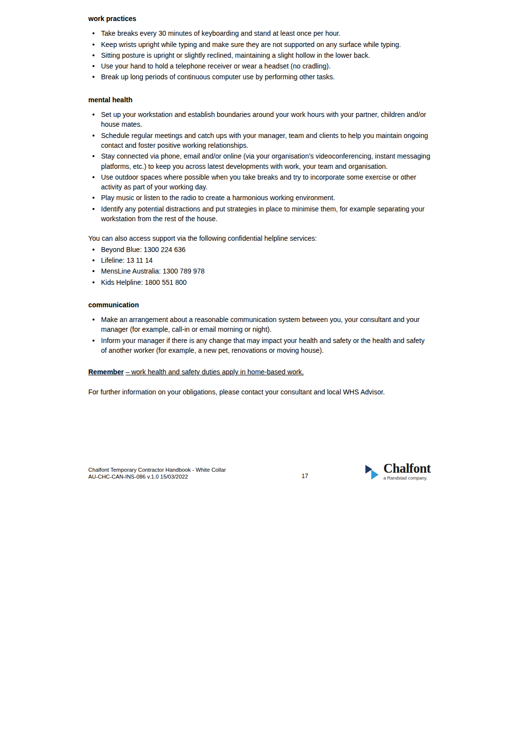work practices
Take breaks every 30 minutes of keyboarding and stand at least once per hour.
Keep wrists upright while typing and make sure they are not supported on any surface while typing.
Sitting posture is upright or slightly reclined, maintaining a slight hollow in the lower back.
Use your hand to hold a telephone receiver or wear a headset (no cradling).
Break up long periods of continuous computer use by performing other tasks.
mental health
Set up your workstation and establish boundaries around your work hours with your partner, children and/or house mates.
Schedule regular meetings and catch ups with your manager, team and clients to help you maintain ongoing contact and foster positive working relationships.
Stay connected via phone, email and/or online (via your organisation’s videoconferencing, instant messaging platforms, etc.) to keep you across latest developments with work, your team and organisation.
Use outdoor spaces where possible when you take breaks and try to incorporate some exercise or other activity as part of your working day.
Play music or listen to the radio to create a harmonious working environment.
Identify any potential distractions and put strategies in place to minimise them, for example separating your workstation from the rest of the house.
You can also access support via the following confidential helpline services:
Beyond Blue: 1300 224 636
Lifeline: 13 11 14
MensLine Australia: 1300 789 978
Kids Helpline: 1800 551 800
communication
Make an arrangement about a reasonable communication system between you, your consultant and your manager (for example, call-in or email morning or night).
Inform your manager if there is any change that may impact your health and safety or the health and safety of another worker (for example, a new pet, renovations or moving house).
Remember – work health and safety duties apply in home-based work.
For further information on your obligations, please contact your consultant and local WHS Advisor.
Chalfont Temporary Contractor Handbook - White Collar
AU-CHC-CAN-INS-086 v.1.0 15/03/2022
17
Chalfont
a Randstad company.